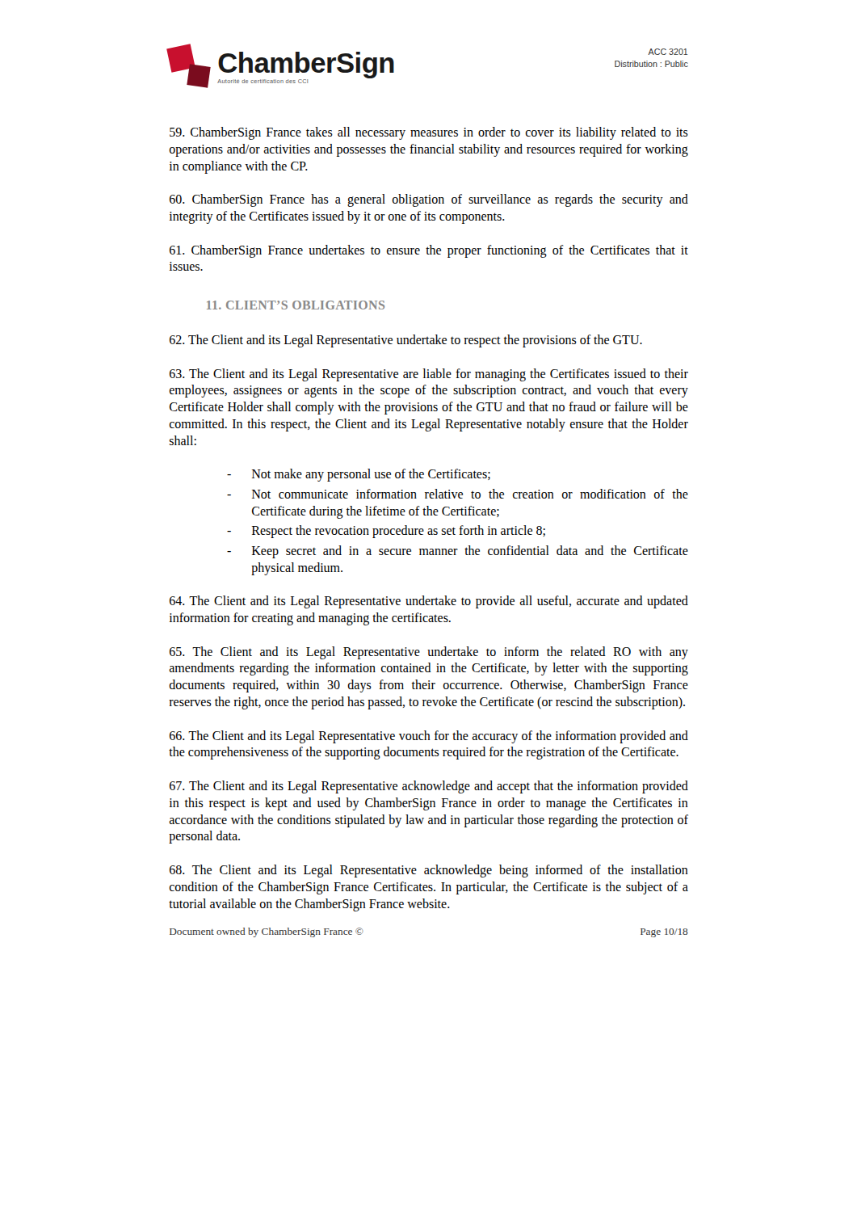ChamberSign
Autorité de certification des CCI
ACC 3201
Distribution : Public
59. ChamberSign France takes all necessary measures in order to cover its liability related to its operations and/or activities and possesses the financial stability and resources required for working in compliance with the CP.
60. ChamberSign France has a general obligation of surveillance as regards the security and integrity of the Certificates issued by it or one of its components.
61. ChamberSign France undertakes to ensure the proper functioning of the Certificates that it issues.
11. CLIENT’S OBLIGATIONS
62. The Client and its Legal Representative undertake to respect the provisions of the GTU.
63. The Client and its Legal Representative are liable for managing the Certificates issued to their employees, assignees or agents in the scope of the subscription contract, and vouch that every Certificate Holder shall comply with the provisions of the GTU and that no fraud or failure will be committed. In this respect, the Client and its Legal Representative notably ensure that the Holder shall:
Not make any personal use of the Certificates;
Not communicate information relative to the creation or modification of the Certificate during the lifetime of the Certificate;
Respect the revocation procedure as set forth in article 8;
Keep secret and in a secure manner the confidential data and the Certificate physical medium.
64. The Client and its Legal Representative undertake to provide all useful, accurate and updated information for creating and managing the certificates.
65. The Client and its Legal Representative undertake to inform the related RO with any amendments regarding the information contained in the Certificate, by letter with the supporting documents required, within 30 days from their occurrence. Otherwise, ChamberSign France reserves the right, once the period has passed, to revoke the Certificate (or rescind the subscription).
66. The Client and its Legal Representative vouch for the accuracy of the information provided and the comprehensiveness of the supporting documents required for the registration of the Certificate.
67. The Client and its Legal Representative acknowledge and accept that the information provided in this respect is kept and used by ChamberSign France in order to manage the Certificates in accordance with the conditions stipulated by law and in particular those regarding the protection of personal data.
68. The Client and its Legal Representative acknowledge being informed of the installation condition of the ChamberSign France Certificates. In particular, the Certificate is the subject of a tutorial available on the ChamberSign France website.
Document owned by ChamberSign France ©
Page 10/18